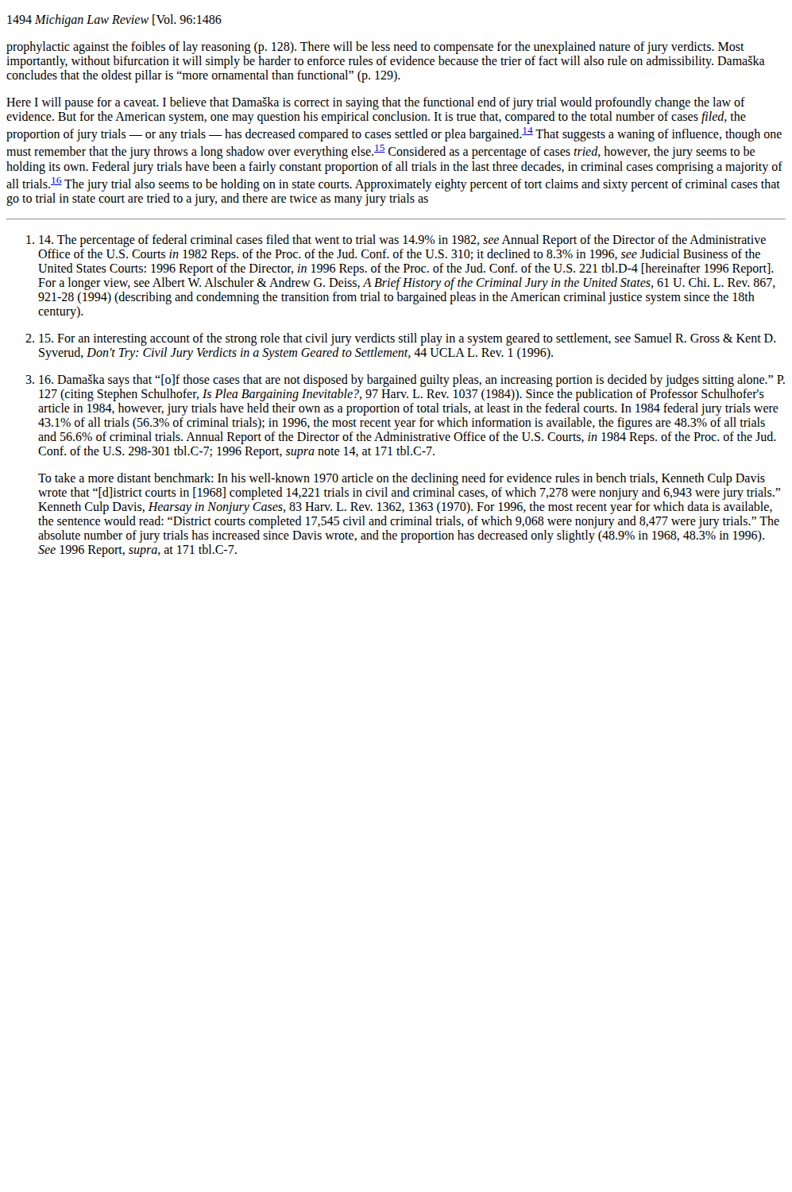1494 Michigan Law Review [Vol. 96:1486
prophylactic against the foibles of lay reasoning (p. 128). There will be less need to compensate for the unexplained nature of jury verdicts. Most importantly, without bifurcation it will simply be harder to enforce rules of evidence because the trier of fact will also rule on admissibility. Damaška concludes that the oldest pillar is “more ornamental than functional” (p. 129).
Here I will pause for a caveat. I believe that Damaška is correct in saying that the functional end of jury trial would profoundly change the law of evidence. But for the American system, one may question his empirical conclusion. It is true that, compared to the total number of cases filed, the proportion of jury trials — or any trials — has decreased compared to cases settled or plea bargained.14 That suggests a waning of influence, though one must remember that the jury throws a long shadow over everything else.15 Considered as a percentage of cases tried, however, the jury seems to be holding its own. Federal jury trials have been a fairly constant proportion of all trials in the last three decades, in criminal cases comprising a majority of all trials.16 The jury trial also seems to be holding on in state courts. Approximately eighty percent of tort claims and sixty percent of criminal cases that go to trial in state court are tried to a jury, and there are twice as many jury trials as
14. The percentage of federal criminal cases filed that went to trial was 14.9% in 1982, see Annual Report of the Director of the Administrative Office of the U.S. Courts in 1982 Reps. of the Proc. of the Jud. Conf. of the U.S. 310; it declined to 8.3% in 1996, see Judicial Business of the United States Courts: 1996 Report of the Director, in 1996 Reps. of the Proc. of the Jud. Conf. of the U.S. 221 tbl.D-4 [hereinafter 1996 Report]. For a longer view, see Albert W. Alschuler & Andrew G. Deiss, A Brief History of the Criminal Jury in the United States, 61 U. Chi. L. Rev. 867, 921-28 (1994) (describing and condemning the transition from trial to bargained pleas in the American criminal justice system since the 18th century).
15. For an interesting account of the strong role that civil jury verdicts still play in a system geared to settlement, see Samuel R. Gross & Kent D. Syverud, Don't Try: Civil Jury Verdicts in a System Geared to Settlement, 44 UCLA L. Rev. 1 (1996).
16. Damaška says that “[o]f those cases that are not disposed by bargained guilty pleas, an increasing portion is decided by judges sitting alone.” P. 127 (citing Stephen Schulhofer, Is Plea Bargaining Inevitable?, 97 Harv. L. Rev. 1037 (1984)). Since the publication of Professor Schulhofer's article in 1984, however, jury trials have held their own as a proportion of total trials, at least in the federal courts. In 1984 federal jury trials were 43.1% of all trials (56.3% of criminal trials); in 1996, the most recent year for which information is available, the figures are 48.3% of all trials and 56.6% of criminal trials. Annual Report of the Director of the Administrative Office of the U.S. Courts, in 1984 Reps. of the Proc. of the Jud. Conf. of the U.S. 298-301 tbl.C-7; 1996 Report, supra note 14, at 171 tbl.C-7.
To take a more distant benchmark: In his well-known 1970 article on the declining need for evidence rules in bench trials, Kenneth Culp Davis wrote that “[d]istrict courts in [1968] completed 14,221 trials in civil and criminal cases, of which 7,278 were nonjury and 6,943 were jury trials.” Kenneth Culp Davis, Hearsay in Nonjury Cases, 83 Harv. L. Rev. 1362, 1363 (1970). For 1996, the most recent year for which data is available, the sentence would read: “District courts completed 17,545 civil and criminal trials, of which 9,068 were nonjury and 8,477 were jury trials.” The absolute number of jury trials has increased since Davis wrote, and the proportion has decreased only slightly (48.9% in 1968, 48.3% in 1996). See 1996 Report, supra, at 171 tbl.C-7.